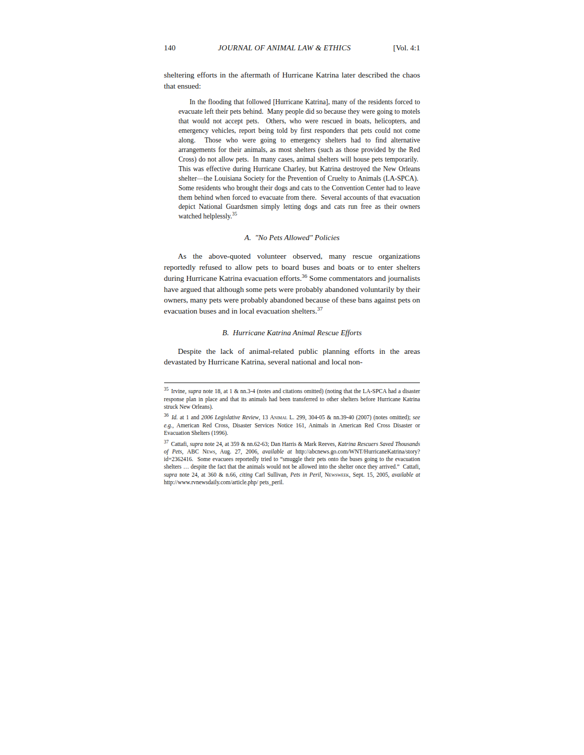140 JOURNAL OF ANIMAL LAW & ETHICS [Vol. 4:1
sheltering efforts in the aftermath of Hurricane Katrina later described the chaos that ensued:
In the flooding that followed [Hurricane Katrina], many of the residents forced to evacuate left their pets behind. Many people did so because they were going to motels that would not accept pets. Others, who were rescued in boats, helicopters, and emergency vehicles, report being told by first responders that pets could not come along. Those who were going to emergency shelters had to find alternative arrangements for their animals, as most shelters (such as those provided by the Red Cross) do not allow pets. In many cases, animal shelters will house pets temporarily. This was effective during Hurricane Charley, but Katrina destroyed the New Orleans shelter—the Louisiana Society for the Prevention of Cruelty to Animals (LA-SPCA). Some residents who brought their dogs and cats to the Convention Center had to leave them behind when forced to evacuate from there. Several accounts of that evacuation depict National Guardsmen simply letting dogs and cats run free as their owners watched helplessly.35
A. "No Pets Allowed" Policies
As the above-quoted volunteer observed, many rescue organizations reportedly refused to allow pets to board buses and boats or to enter shelters during Hurricane Katrina evacuation efforts.36 Some commentators and journalists have argued that although some pets were probably abandoned voluntarily by their owners, many pets were probably abandoned because of these bans against pets on evacuation buses and in local evacuation shelters.37
B. Hurricane Katrina Animal Rescue Efforts
Despite the lack of animal-related public planning efforts in the areas devastated by Hurricane Katrina, several national and local non-
35 Irvine, supra note 18, at 1 & nn.3-4 (notes and citations omitted) (noting that the LA-SPCA had a disaster response plan in place and that its animals had been transferred to other shelters before Hurricane Katrina struck New Orleans).
36 Id. at 1 and 2006 Legislative Review, 13 Animal L. 299, 304-05 & nn.39-40 (2007) (notes omitted); see e.g., American Red Cross, Disaster Services Notice 161, Animals in American Red Cross Disaster or Evacuation Shelters (1996).
37 Cattafi, supra note 24, at 359 & nn.62-63; Dan Harris & Mark Reeves, Katrina Rescuers Saved Thousands of Pets, ABC News, Aug. 27, 2006, available at http://abcnews.go.com/WNT/HurricaneKatrina/story?id=2362416. Some evacuees reportedly tried to “smuggle their pets onto the buses going to the evacuation shelters … despite the fact that the animals would not be allowed into the shelter once they arrived.” Cattafi, supra note 24, at 360 & n.66, citing Carl Sullivan, Pets in Peril, Newsweek, Sept. 15, 2005, available at http://www.rvnewsdaily.com/article.php/ pets_peril.